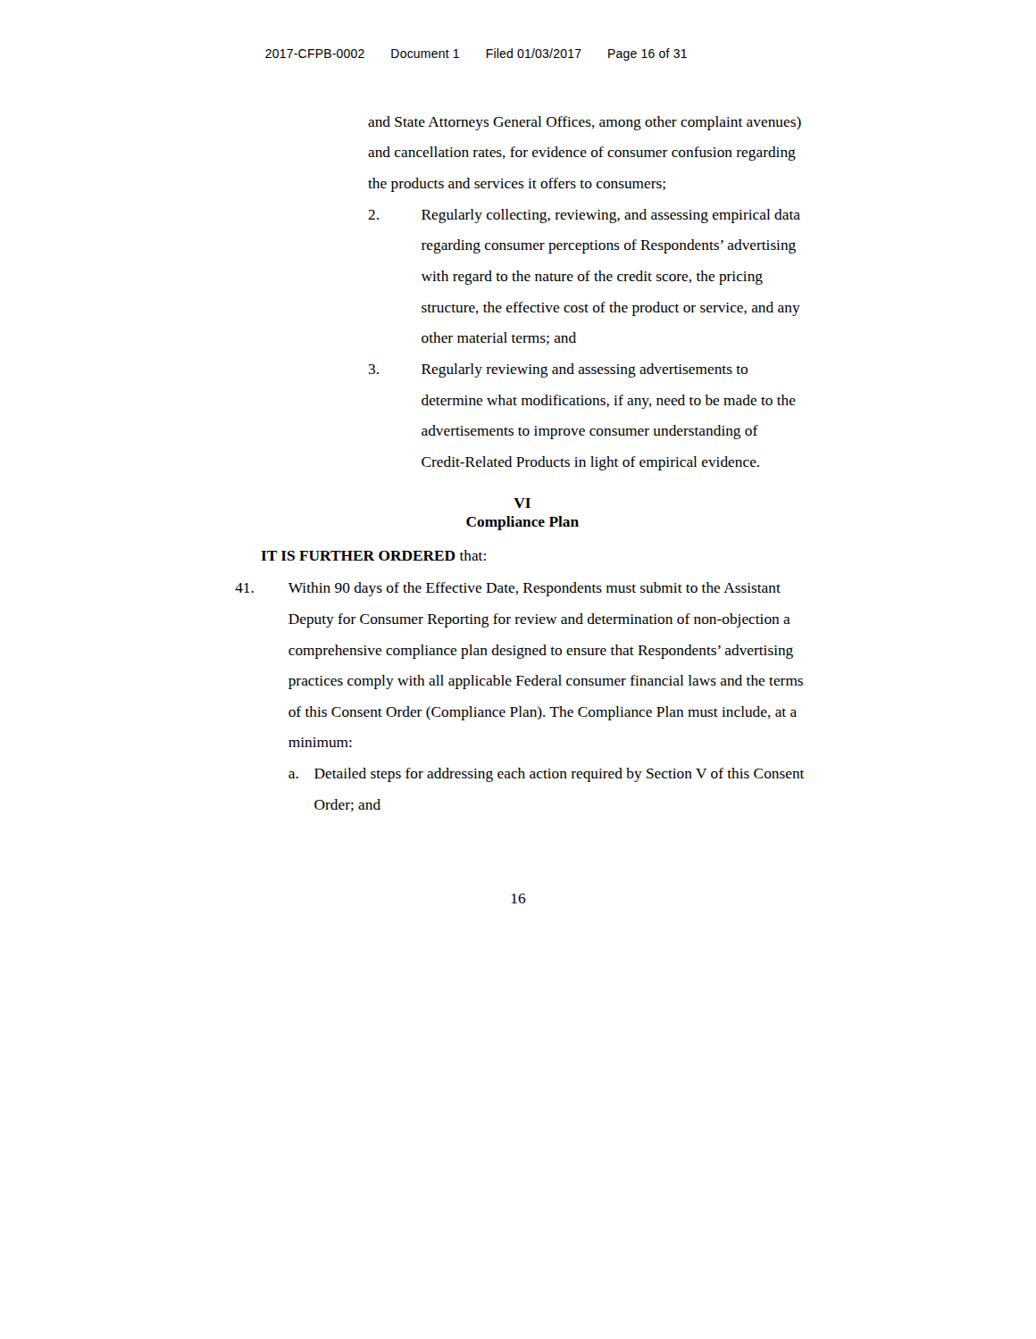2017-CFPB-0002 Document 1 Filed 01/03/2017 Page 16 of 31
and State Attorneys General Offices, among other complaint avenues) and cancellation rates, for evidence of consumer confusion regarding the products and services it offers to consumers;
2. Regularly collecting, reviewing, and assessing empirical data regarding consumer perceptions of Respondents’ advertising with regard to the nature of the credit score, the pricing structure, the effective cost of the product or service, and any other material terms; and
3. Regularly reviewing and assessing advertisements to determine what modifications, if any, need to be made to the advertisements to improve consumer understanding of Credit-Related Products in light of empirical evidence.
VI Compliance Plan
IT IS FURTHER ORDERED that:
41. Within 90 days of the Effective Date, Respondents must submit to the Assistant Deputy for Consumer Reporting for review and determination of non-objection a comprehensive compliance plan designed to ensure that Respondents’ advertising practices comply with all applicable Federal consumer financial laws and the terms of this Consent Order (Compliance Plan). The Compliance Plan must include, at a minimum:
a. Detailed steps for addressing each action required by Section V of this Consent Order; and
16